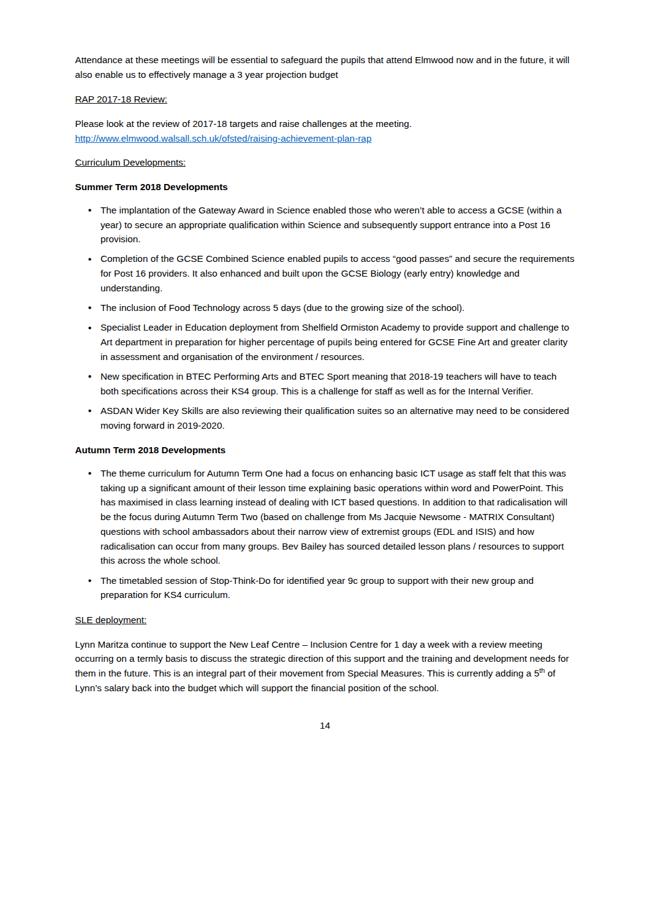Attendance at these meetings will be essential to safeguard the pupils that attend Elmwood now and in the future, it will also enable us to effectively manage a 3 year projection budget
RAP 2017-18 Review:
Please look at the review of 2017-18 targets and raise challenges at the meeting.
http://www.elmwood.walsall.sch.uk/ofsted/raising-achievement-plan-rap
Curriculum Developments:
Summer Term 2018 Developments
The implantation of the Gateway Award in Science enabled those who weren’t able to access a GCSE (within a year) to secure an appropriate qualification within Science and subsequently support entrance into a Post 16 provision.
Completion of the GCSE Combined Science enabled pupils to access “good passes” and secure the requirements for Post 16 providers. It also enhanced and built upon the GCSE Biology (early entry) knowledge and understanding.
The inclusion of Food Technology across 5 days (due to the growing size of the school).
Specialist Leader in Education deployment from Shelfield Ormiston Academy to provide support and challenge to Art department in preparation for higher percentage of pupils being entered for GCSE Fine Art and greater clarity in assessment and organisation of the environment / resources.
New specification in BTEC Performing Arts and BTEC Sport meaning that 2018-19 teachers will have to teach both specifications across their KS4 group. This is a challenge for staff as well as for the Internal Verifier.
ASDAN Wider Key Skills are also reviewing their qualification suites so an alternative may need to be considered moving forward in 2019-2020.
Autumn Term 2018 Developments
The theme curriculum for Autumn Term One had a focus on enhancing basic ICT usage as staff felt that this was taking up a significant amount of their lesson time explaining basic operations within word and PowerPoint. This has maximised in class learning instead of dealing with ICT based questions. In addition to that radicalisation will be the focus during Autumn Term Two (based on challenge from Ms Jacquie Newsome - MATRIX Consultant) questions with school ambassadors about their narrow view of extremist groups (EDL and ISIS) and how radicalisation can occur from many groups. Bev Bailey has sourced detailed lesson plans / resources to support this across the whole school.
The timetabled session of Stop-Think-Do for identified year 9c group to support with their new group and preparation for KS4 curriculum.
SLE deployment:
Lynn Maritza continue to support the New Leaf Centre – Inclusion Centre for 1 day a week with a review meeting occurring on a termly basis to discuss the strategic direction of this support and the training and development needs for them in the future. This is an integral part of their movement from Special Measures. This is currently adding a 5th of Lynn’s salary back into the budget which will support the financial position of the school.
14